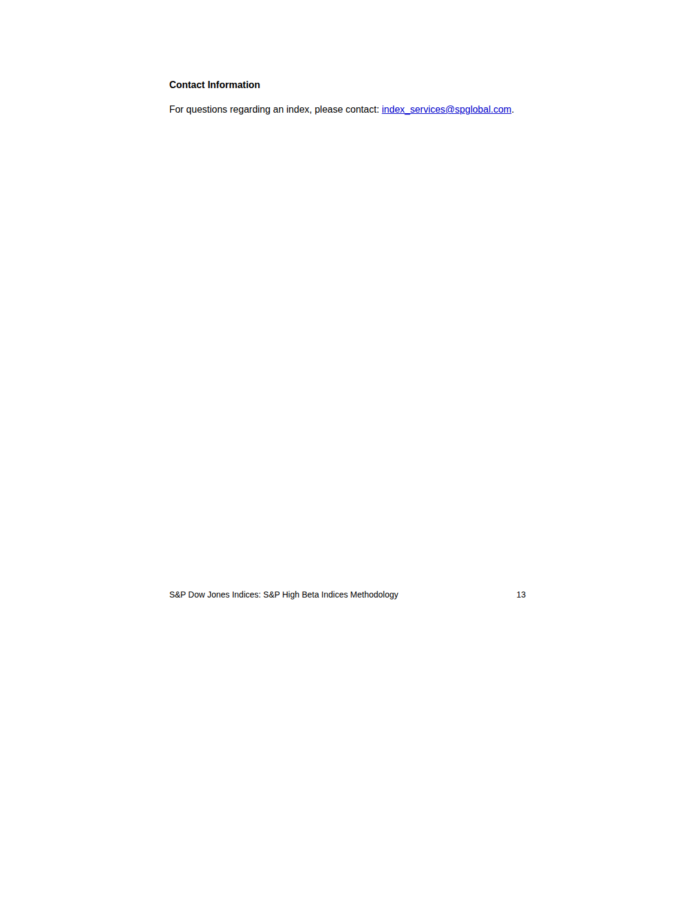Contact Information
For questions regarding an index, please contact: index_services@spglobal.com.
S&P Dow Jones Indices: S&P High Beta Indices Methodology 13